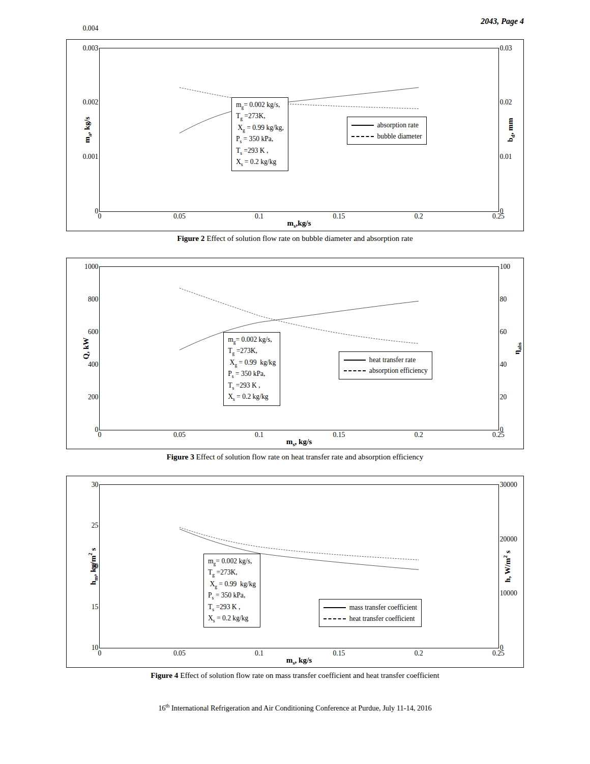2043, Page 4
ma, kg/s
bd, mm
ms,kg/s
0
0.001
0.002
0.003
0.004
0
0.01
0.02
0.03
0
0.05
0.1
0.15
0.2
0.25
mg= 0.002 kg/s,
Tg =273K,
Xg = 0.99 kg/kg,
Ps = 350 kPa,
Ts =293 K ,
Xs = 0.2 kg/kg
absorption rate
bubble diameter
Figure 2 Effect of solution flow rate on bubble diameter and absorption rate
Q, kW
ηabs
ms, kg/s
0
200
400
600
800
1000
0
20
40
60
80
100
0
0.05
0.1
0.15
0.2
0.25
mg= 0.002 kg/s,
Tg =273K,
Xg = 0.99 kg/kg
Ps = 350 kPa,
Ts =293 K ,
Xs = 0.2 kg/kg
heat transfer rate
absorption efficiency
Figure 3 Effect of solution flow rate on heat transfer rate and absorption efficiency
hm, kg/m2 s
h, W/m2 s
ms, kg/s
10
15
20
25
30
0
10000
20000
30000
0
0.05
0.1
0.15
0.2
0.25
mg= 0.002 kg/s,
Tg =273K,
Xg = 0.99 kg/kg
Ps = 350 kPa,
Ts =293 K ,
Xs = 0.2 kg/kg
mass transfer coefficient
heat transfer coefficient
Figure 4 Effect of solution flow rate on mass transfer coefficient and heat transfer coefficient
16th International Refrigeration and Air Conditioning Conference at Purdue, July 11-14, 2016